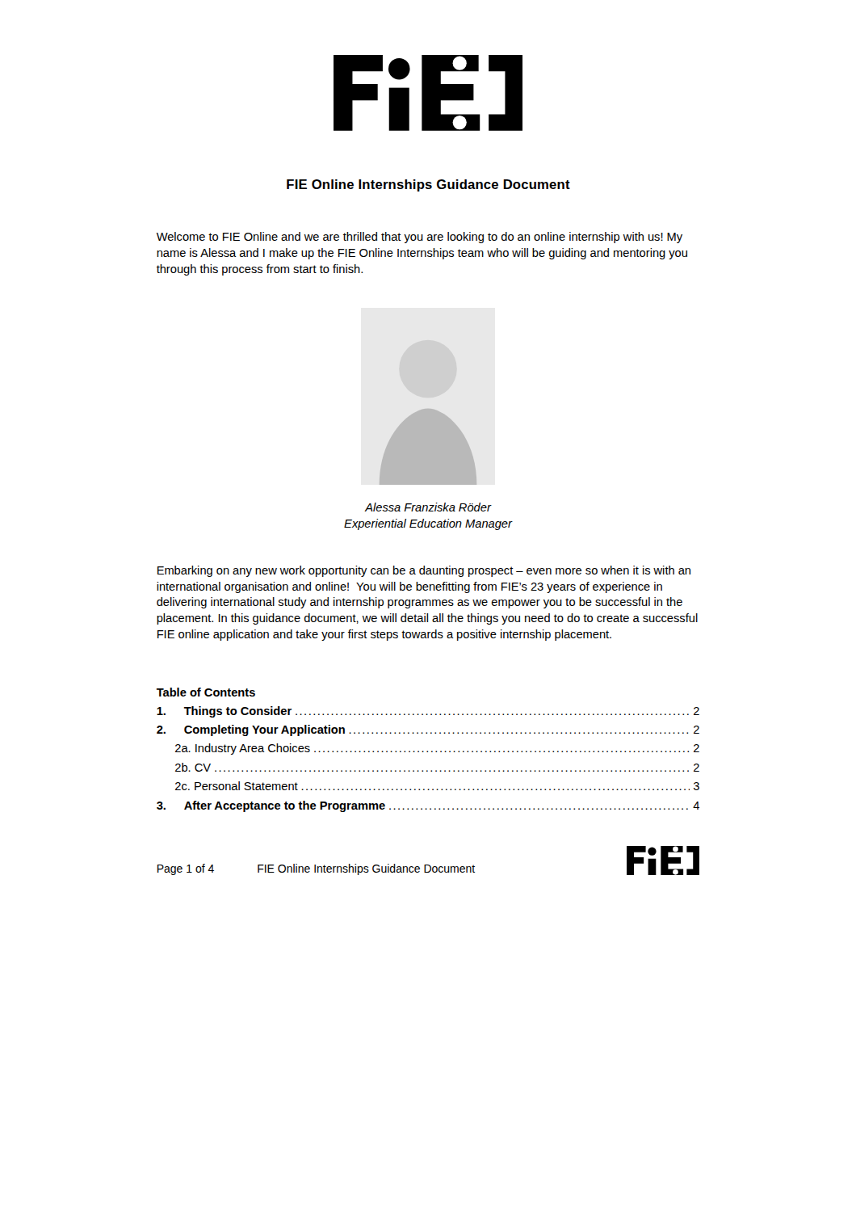FIE Online Internships Guidance Document
Welcome to FIE Online and we are thrilled that you are looking to do an online internship with us! My name is Alessa and I make up the FIE Online Internships team who will be guiding and mentoring you through this process from start to finish.
Alessa Franziska Röder
Experiential Education Manager
Embarking on any new work opportunity can be a daunting prospect – even more so when it is with an international organisation and online! You will be benefitting from FIE’s 23 years of experience in delivering international study and internship programmes as we empower you to be successful in the placement. In this guidance document, we will detail all the things you need to do to create a successful FIE online application and take your first steps towards a positive internship placement.
Table of Contents
1. Things to Consider .................................................................................................................. 2
2. Completing Your Application .................................................................................................. 2
2a. Industry Area Choices ..................................................................................................... 2
2b. CV ............................................................................................................................. 2
2c. Personal Statement ....................................................................................................... 3
3. After Acceptance to the Programme ....................................................................................... 4
Page 1 of 4
FIE Online Internships Guidance Document